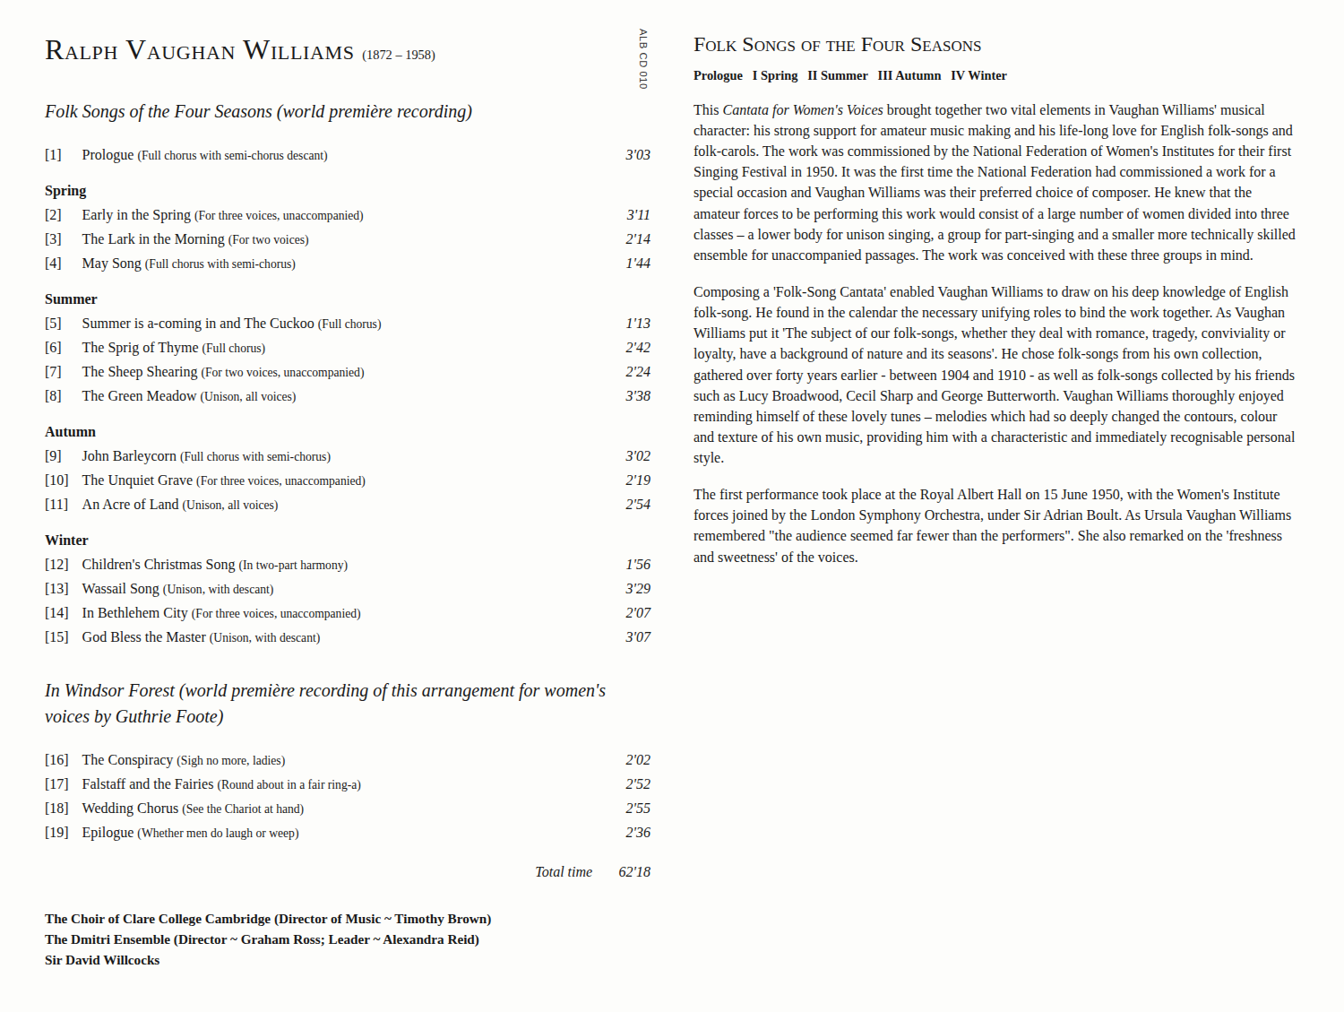ALB CD 010
Ralph Vaughan Williams (1872 – 1958)
Folk Songs of the Four Seasons (world première recording)
| [1] | Prologue (Full chorus with semi-chorus descant) | 3'03 |
| Spring |
| [2] | Early in the Spring (For three voices, unaccompanied) | 3'11 |
| [3] | The Lark in the Morning (For two voices) | 2'14 |
| [4] | May Song (Full chorus with semi-chorus) | 1'44 |
| Summer |
| [5] | Summer is a-coming in and The Cuckoo (Full chorus) | 1'13 |
| [6] | The Sprig of Thyme (Full chorus) | 2'42 |
| [7] | The Sheep Shearing (For two voices, unaccompanied) | 2'24 |
| [8] | The Green Meadow (Unison, all voices) | 3'38 |
| Autumn |
| [9] | John Barleycorn (Full chorus with semi-chorus) | 3'02 |
| [10] | The Unquiet Grave (For three voices, unaccompanied) | 2'19 |
| [11] | An Acre of Land (Unison, all voices) | 2'54 |
| Winter |
| [12] | Children's Christmas Song (In two-part harmony) | 1'56 |
| [13] | Wassail Song (Unison, with descant) | 3'29 |
| [14] | In Bethlehem City (For three voices, unaccompanied) | 2'07 |
| [15] | God Bless the Master (Unison, with descant) | 3'07 |
In Windsor Forest (world première recording of this arrangement for women's voices by Guthrie Foote)
| [16] | The Conspiracy (Sigh no more, ladies) | 2'02 |
| [17] | Falstaff and the Fairies (Round about in a fair ring-a) | 2'52 |
| [18] | Wedding Chorus (See the Chariot at hand) | 2'55 |
| [19] | Epilogue (Whether men do laugh or weep) | 2'36 |
| | Total time | 62'18 |
The Choir of Clare College Cambridge (Director of Music ~ Timothy Brown)
The Dmitri Ensemble (Director ~ Graham Ross; Leader ~ Alexandra Reid)
Sir David Willcocks
Folk Songs of the Four Seasons
Prologue I Spring II Summer III Autumn IV Winter
This Cantata for Women's Voices brought together two vital elements in Vaughan Williams' musical character: his strong support for amateur music making and his life-long love for English folk-songs and folk-carols. The work was commissioned by the National Federation of Women's Institutes for their first Singing Festival in 1950. It was the first time the National Federation had commissioned a work for a special occasion and Vaughan Williams was their preferred choice of composer. He knew that the amateur forces to be performing this work would consist of a large number of women divided into three classes – a lower body for unison singing, a group for part-singing and a smaller more technically skilled ensemble for unaccompanied passages. The work was conceived with these three groups in mind.
Composing a 'Folk-Song Cantata' enabled Vaughan Williams to draw on his deep knowledge of English folk-song. He found in the calendar the necessary unifying roles to bind the work together. As Vaughan Williams put it 'The subject of our folk-songs, whether they deal with romance, tragedy, conviviality or loyalty, have a background of nature and its seasons'. He chose folk-songs from his own collection, gathered over forty years earlier - between 1904 and 1910 - as well as folk-songs collected by his friends such as Lucy Broadwood, Cecil Sharp and George Butterworth. Vaughan Williams thoroughly enjoyed reminding himself of these lovely tunes – melodies which had so deeply changed the contours, colour and texture of his own music, providing him with a characteristic and immediately recognisable personal style.
The first performance took place at the Royal Albert Hall on 15 June 1950, with the Women's Institute forces joined by the London Symphony Orchestra, under Sir Adrian Boult. As Ursula Vaughan Williams remembered "the audience seemed far fewer than the performers". She also remarked on the 'freshness and sweetness' of the voices.